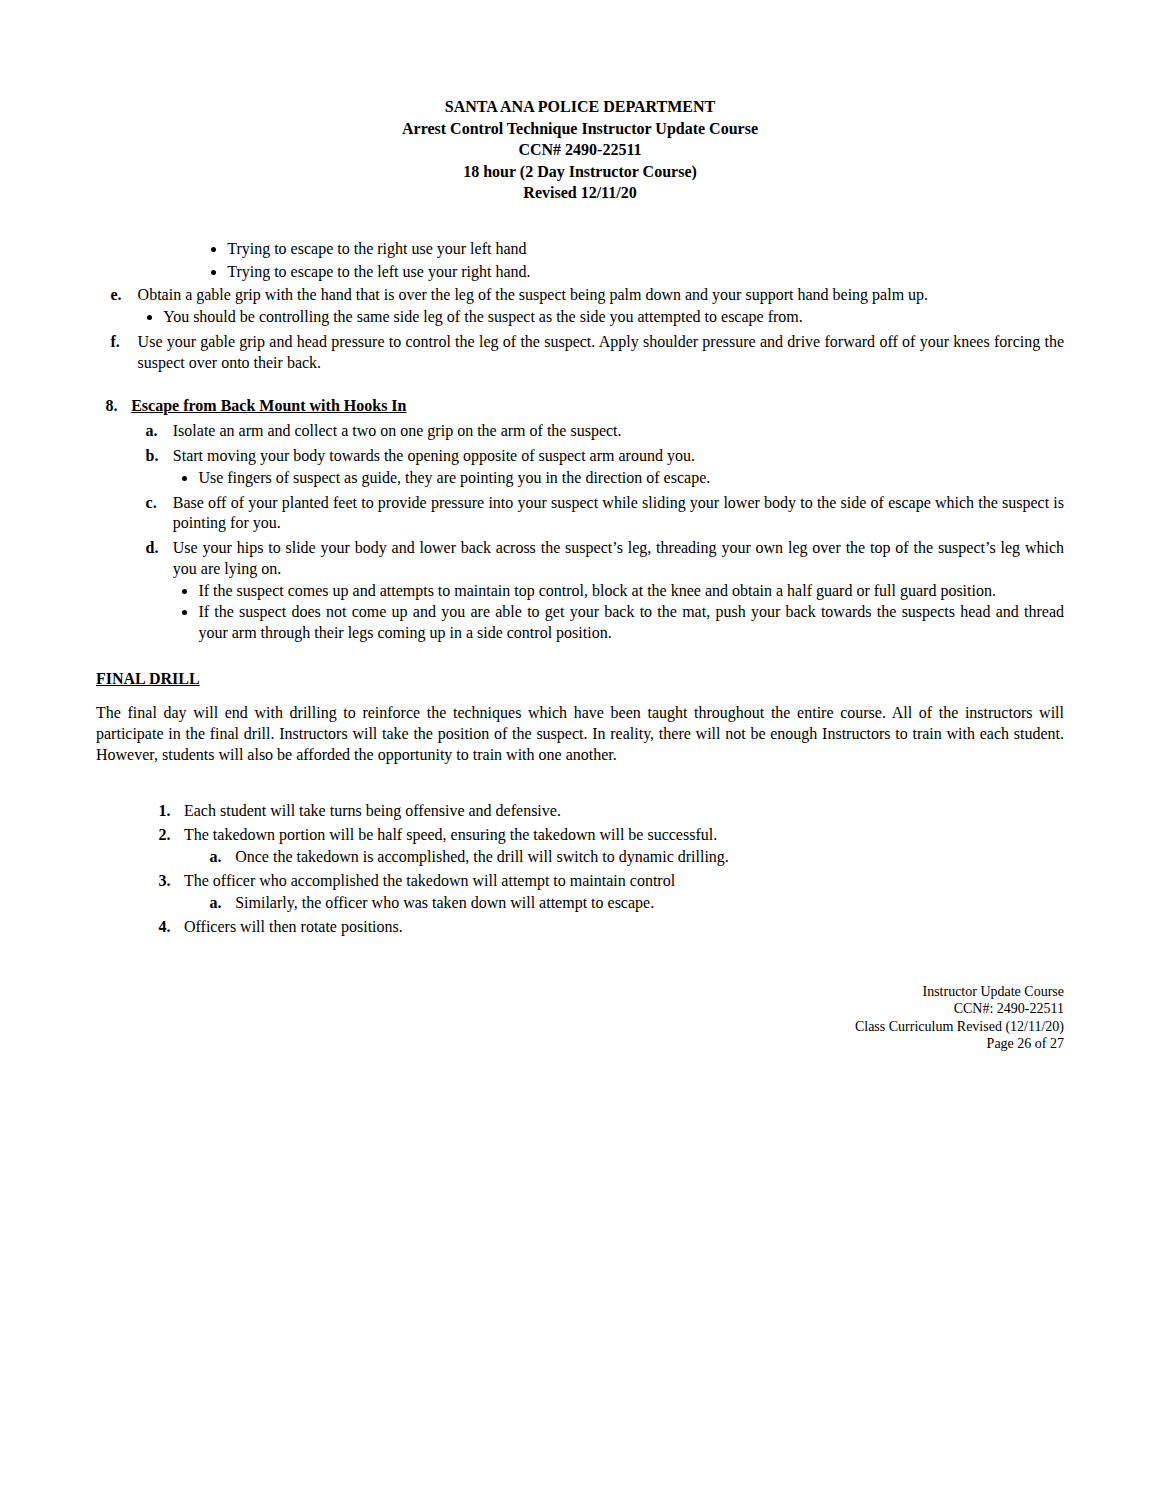SANTA ANA POLICE DEPARTMENT
Arrest Control Technique Instructor Update Course
CCN# 2490-22511
18 hour (2 Day Instructor Course)
Revised 12/11/20
Trying to escape to the right use your left hand
Trying to escape to the left use your right hand.
Obtain a gable grip with the hand that is over the leg of the suspect being palm down and your support hand being palm up.
You should be controlling the same side leg of the suspect as the side you attempted to escape from.
Use your gable grip and head pressure to control the leg of the suspect. Apply shoulder pressure and drive forward off of your knees forcing the suspect over onto their back.
Escape from Back Mount with Hooks In
Isolate an arm and collect a two on one grip on the arm of the suspect.
Start moving your body towards the opening opposite of suspect arm around you.
Use fingers of suspect as guide, they are pointing you in the direction of escape.
Base off of your planted feet to provide pressure into your suspect while sliding your lower body to the side of escape which the suspect is pointing for you.
Use your hips to slide your body and lower back across the suspect’s leg, threading your own leg over the top of the suspect’s leg which you are lying on.
If the suspect comes up and attempts to maintain top control, block at the knee and obtain a half guard or full guard position.
If the suspect does not come up and you are able to get your back to the mat, push your back towards the suspects head and thread your arm through their legs coming up in a side control position.
FINAL DRILL
The final day will end with drilling to reinforce the techniques which have been taught throughout the entire course. All of the instructors will participate in the final drill. Instructors will take the position of the suspect. In reality, there will not be enough Instructors to train with each student. However, students will also be afforded the opportunity to train with one another.
Each student will take turns being offensive and defensive.
The takedown portion will be half speed, ensuring the takedown will be successful.
Once the takedown is accomplished, the drill will switch to dynamic drilling.
The officer who accomplished the takedown will attempt to maintain control
Similarly, the officer who was taken down will attempt to escape.
Officers will then rotate positions.
Instructor Update Course
CCN#: 2490-22511
Class Curriculum Revised (12/11/20)
Page 26 of 27